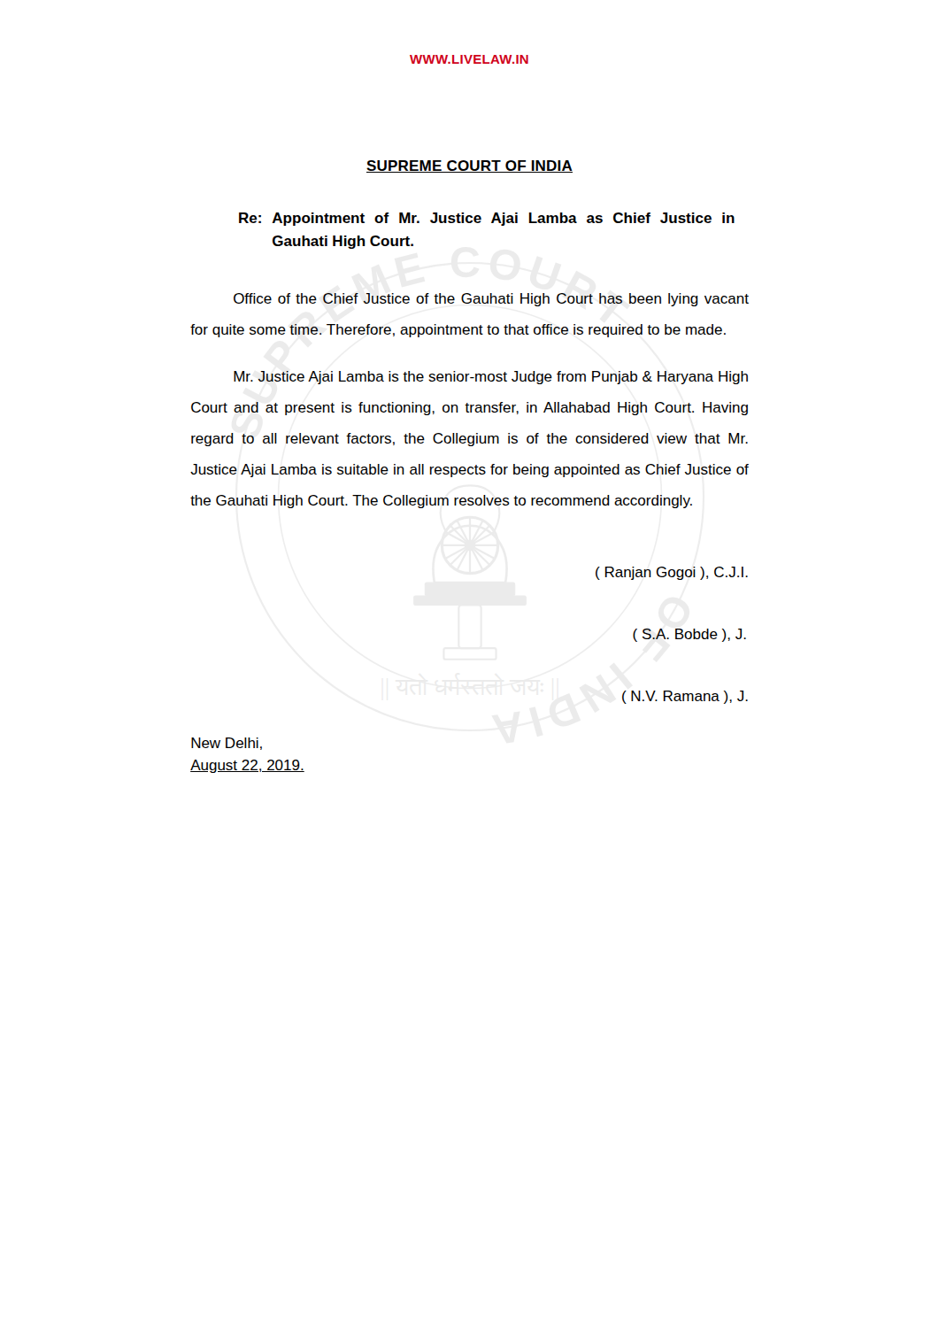SUPREME COURT OF INDIA || यतो धर्मस्ततो जयः ||
WWW.LIVELAW.IN
SUPREME COURT OF INDIA
| Re: | Appointment of Mr. Justice Ajai Lamba as Chief Justice in Gauhati High Court. |
Office of the Chief Justice of the Gauhati High Court has been lying vacant for quite some time. Therefore, appointment to that office is required to be made.
Mr. Justice Ajai Lamba is the senior-most Judge from Punjab & Haryana High Court and at present is functioning, on transfer, in Allahabad High Court. Having regard to all relevant factors, the Collegium is of the considered view that Mr. Justice Ajai Lamba is suitable in all respects for being appointed as Chief Justice of the Gauhati High Court. The Collegium resolves to recommend accordingly.
( Ranjan Gogoi ), C.J.I.
( S.A. Bobde ), J.
( N.V. Ramana ), J.
New Delhi,
August 22, 2019.